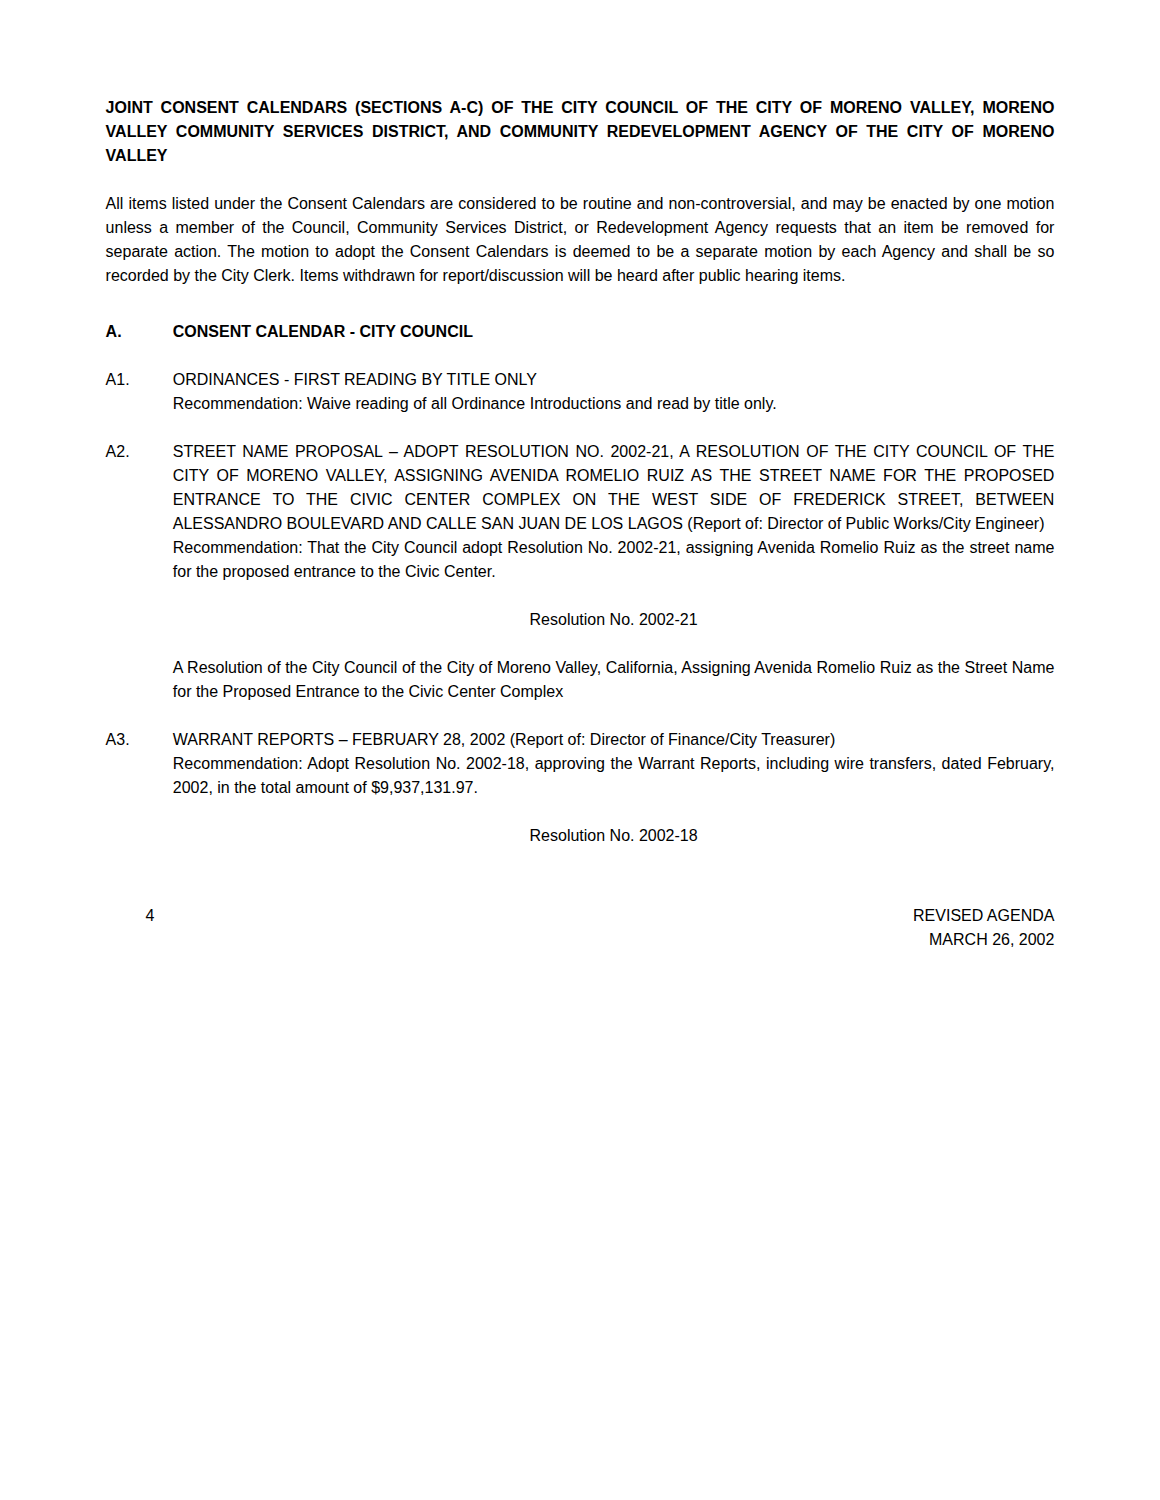JOINT CONSENT CALENDARS (SECTIONS A-C) OF THE CITY COUNCIL OF THE CITY OF MORENO VALLEY, MORENO VALLEY COMMUNITY SERVICES DISTRICT, AND COMMUNITY REDEVELOPMENT AGENCY OF THE CITY OF MORENO VALLEY
All items listed under the Consent Calendars are considered to be routine and non-controversial, and may be enacted by one motion unless a member of the Council, Community Services District, or Redevelopment Agency requests that an item be removed for separate action. The motion to adopt the Consent Calendars is deemed to be a separate motion by each Agency and shall be so recorded by the City Clerk. Items withdrawn for report/discussion will be heard after public hearing items.
A. CONSENT CALENDAR - CITY COUNCIL
A1. ORDINANCES - FIRST READING BY TITLE ONLY
Recommendation: Waive reading of all Ordinance Introductions and read by title only.
A2. STREET NAME PROPOSAL – ADOPT RESOLUTION NO. 2002-21, A RESOLUTION OF THE CITY COUNCIL OF THE CITY OF MORENO VALLEY, ASSIGNING AVENIDA ROMELIO RUIZ AS THE STREET NAME FOR THE PROPOSED ENTRANCE TO THE CIVIC CENTER COMPLEX ON THE WEST SIDE OF FREDERICK STREET, BETWEEN ALESSANDRO BOULEVARD AND CALLE SAN JUAN DE LOS LAGOS (Report of: Director of Public Works/City Engineer)
Recommendation: That the City Council adopt Resolution No. 2002-21, assigning Avenida Romelio Ruiz as the street name for the proposed entrance to the Civic Center.
Resolution No. 2002-21
A Resolution of the City Council of the City of Moreno Valley, California, Assigning Avenida Romelio Ruiz as the Street Name for the Proposed Entrance to the Civic Center Complex
A3. WARRANT REPORTS – FEBRUARY 28, 2002 (Report of: Director of Finance/City Treasurer)
Recommendation: Adopt Resolution No. 2002-18, approving the Warrant Reports, including wire transfers, dated February, 2002, in the total amount of $9,937,131.97.
Resolution No. 2002-18
4
REVISED AGENDA
MARCH 26, 2002